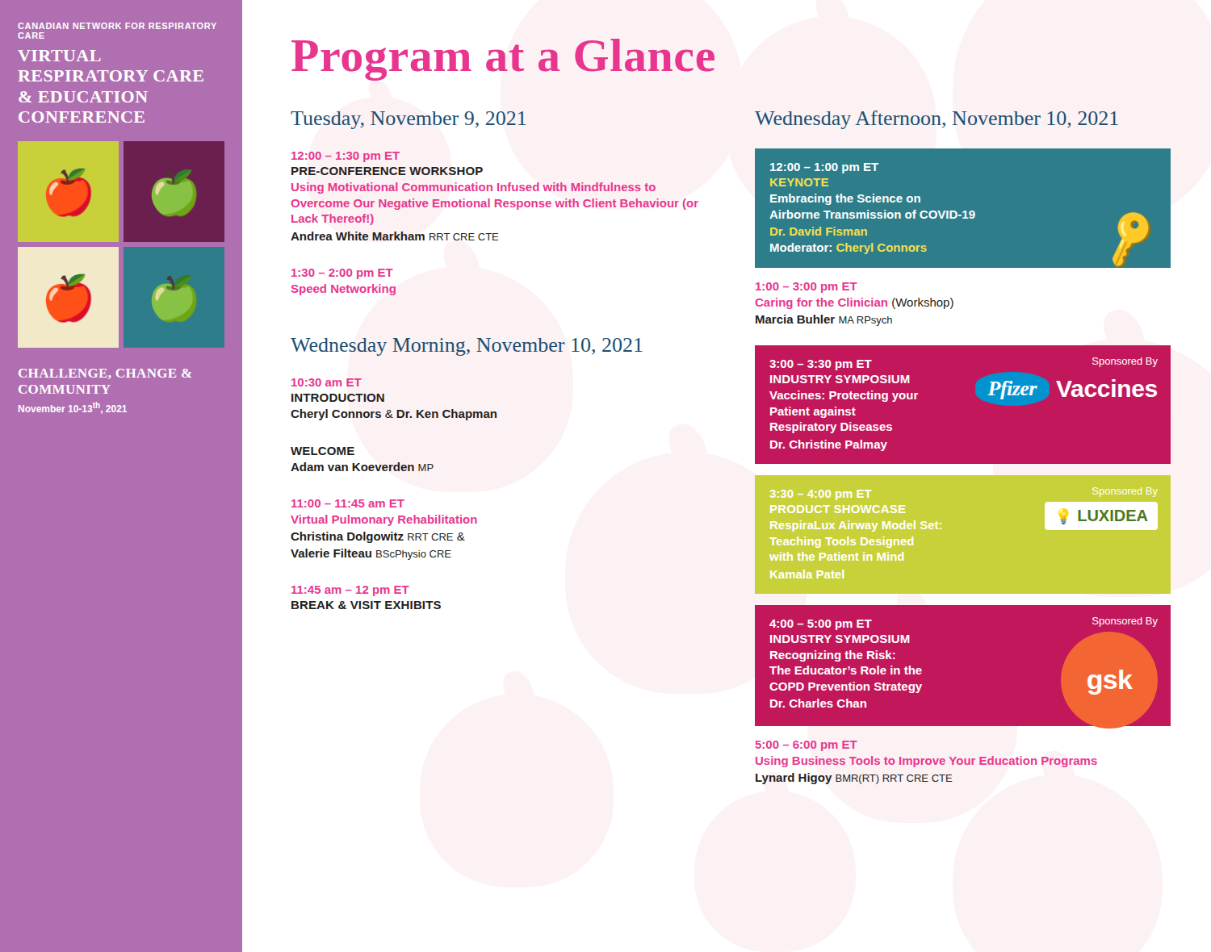Canadian Network for Respiratory Care
Virtual Respiratory Care
& Education Conference
🍎
🍏
🍎
🍏
Challenge, Change & Community
November 10-13th, 2021
Program at a Glance
Tuesday, November 9, 2021
12:00 – 1:30 pm ET
PRE-CONFERENCE WORKSHOP
Using Motivational Communication Infused with Mindfulness to Overcome Our Negative Emotional Response with Client Behaviour (or Lack Thereof!)
Andrea White Markham RRT CRE CTE
1:30 – 2:00 pm ET
Speed Networking
Wednesday Morning, November 10, 2021
10:30 am ET
INTRODUCTION
Cheryl Connors & Dr. Ken Chapman
WELCOME
Adam van Koeverden MP
11:00 – 11:45 am ET
Virtual Pulmonary Rehabilitation
Christina Dolgowitz RRT CRE &
Valerie Filteau BScPhysio CRE
11:45 am – 12 pm ET
BREAK & VISIT EXHIBITS
Wednesday Afternoon, November 10, 2021
12:00 – 1:00 pm ET
KEYNOTE
Embracing the Science on
Airborne Transmission of COVID-19
Dr. David Fisman
Moderator: Cheryl Connors
🔑
1:00 – 3:00 pm ET
Caring for the Clinician (Workshop)
Marcia Buhler MA RPsych
3:00 – 3:30 pm ET
INDUSTRY SYMPOSIUM
Vaccines: Protecting your
Patient against
Respiratory Diseases
Dr. Christine Palmay
Sponsored By
Pfizer Vaccines
3:30 – 4:00 pm ET
PRODUCT SHOWCASE
RespiraLux Airway Model Set:
Teaching Tools Designed
with the Patient in Mind
Kamala Patel
Sponsored By
💡LUXIDEA
4:00 – 5:00 pm ET
INDUSTRY SYMPOSIUM
Recognizing the Risk:
The Educator’s Role in the
COPD Prevention Strategy
Dr. Charles Chan
Sponsored By
gsk
5:00 – 6:00 pm ET
Using Business Tools to Improve Your Education Programs
Lynard Higoy BMR(RT) RRT CRE CTE